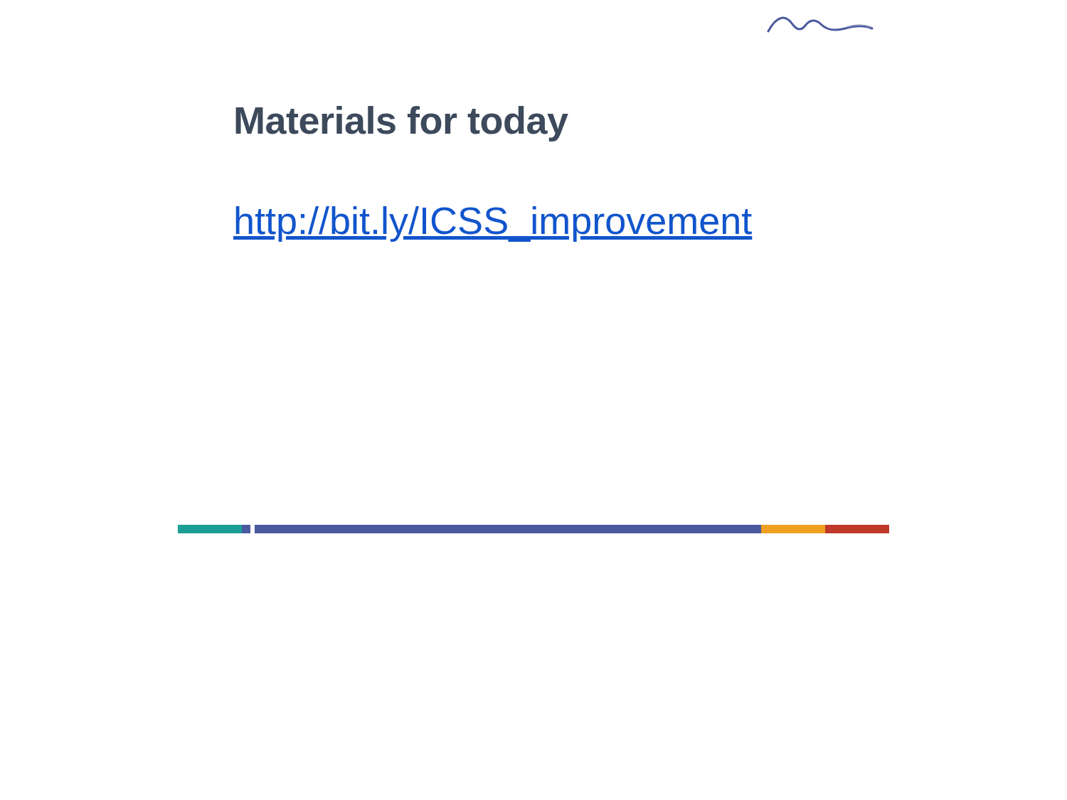Materials for today
http://bit.ly/ICSS_improvement